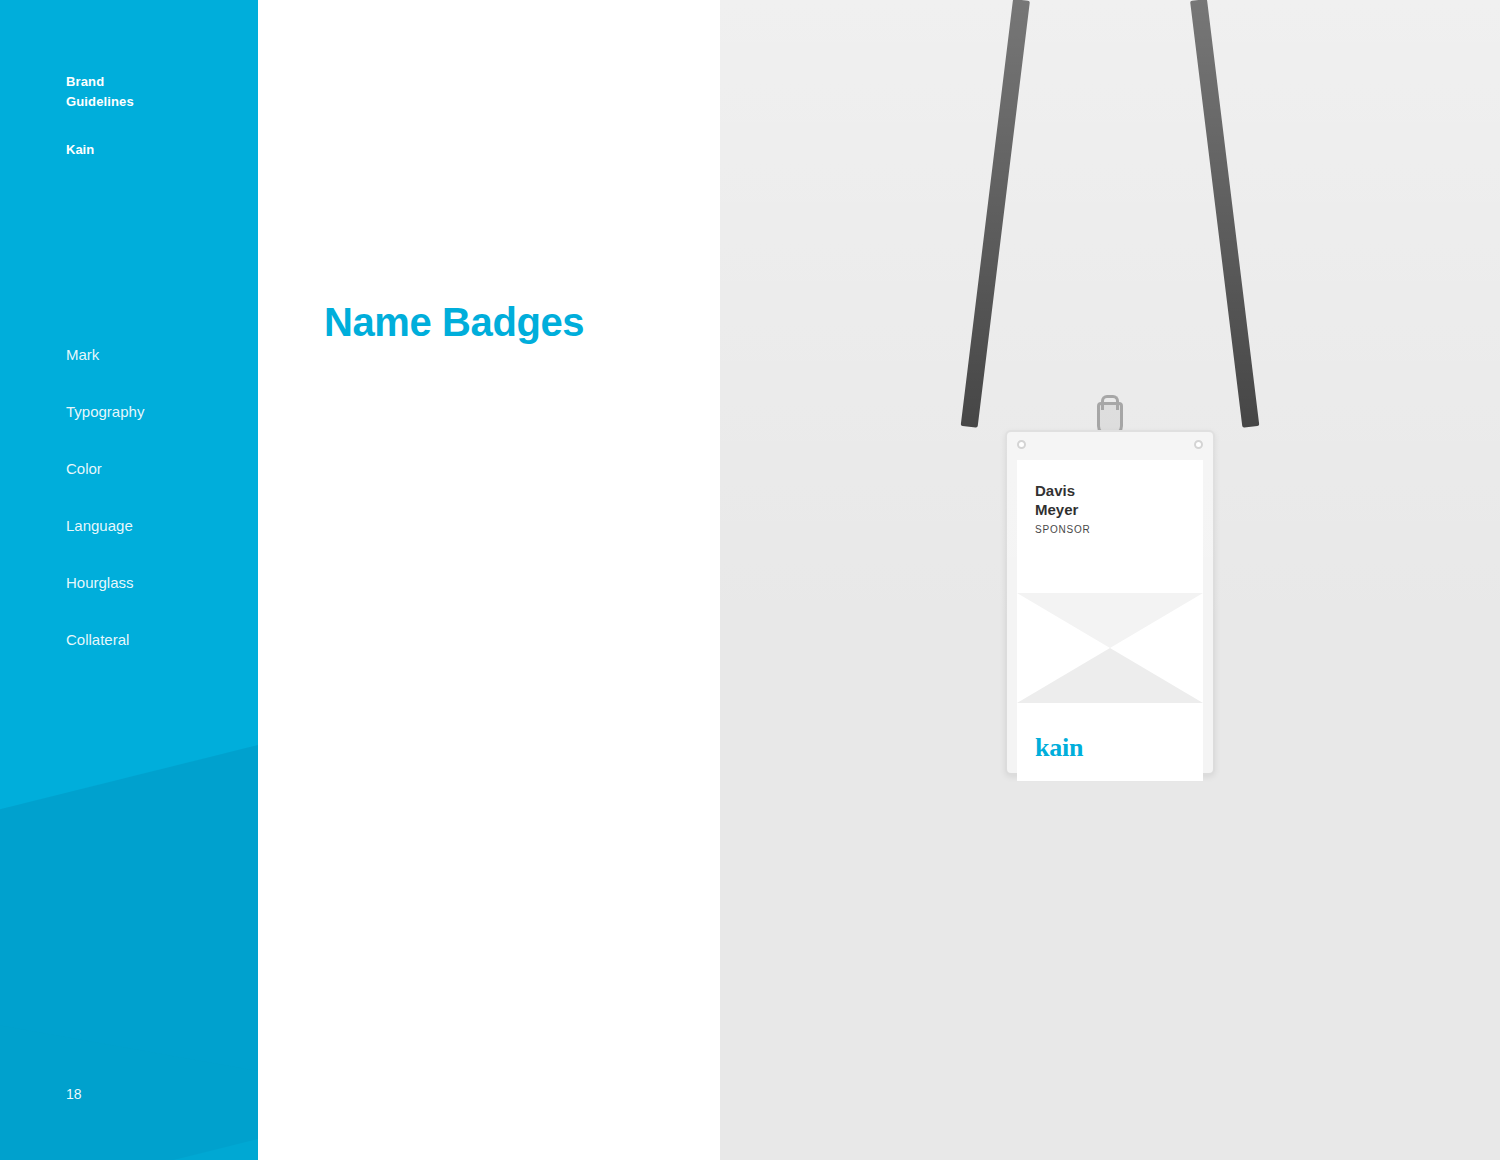Brand
Guidelines
Kain
Mark
Typography
Color
Language
Hourglass
Collateral
18
Name Badges
Davis
Meyer
SPONSOR
kain